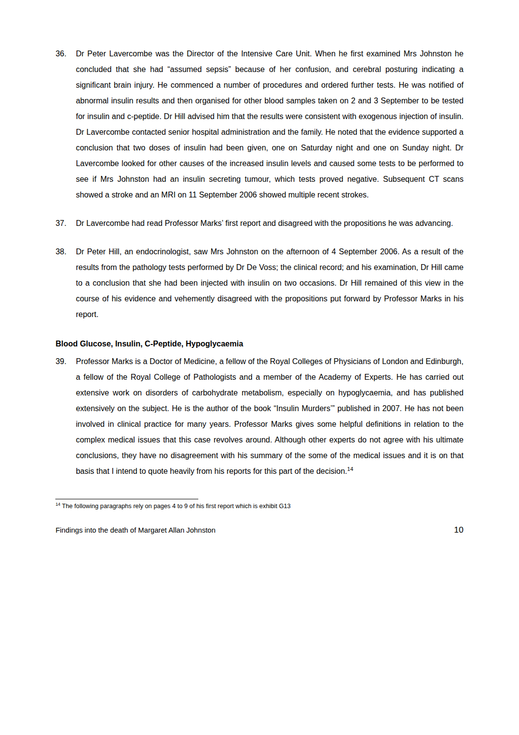36. Dr Peter Lavercombe was the Director of the Intensive Care Unit. When he first examined Mrs Johnston he concluded that she had “assumed sepsis” because of her confusion, and cerebral posturing indicating a significant brain injury. He commenced a number of procedures and ordered further tests. He was notified of abnormal insulin results and then organised for other blood samples taken on 2 and 3 September to be tested for insulin and c-peptide. Dr Hill advised him that the results were consistent with exogenous injection of insulin. Dr Lavercombe contacted senior hospital administration and the family. He noted that the evidence supported a conclusion that two doses of insulin had been given, one on Saturday night and one on Sunday night. Dr Lavercombe looked for other causes of the increased insulin levels and caused some tests to be performed to see if Mrs Johnston had an insulin secreting tumour, which tests proved negative. Subsequent CT scans showed a stroke and an MRI on 11 September 2006 showed multiple recent strokes.
37. Dr Lavercombe had read Professor Marks’ first report and disagreed with the propositions he was advancing.
38. Dr Peter Hill, an endocrinologist, saw Mrs Johnston on the afternoon of 4 September 2006. As a result of the results from the pathology tests performed by Dr De Voss; the clinical record; and his examination, Dr Hill came to a conclusion that she had been injected with insulin on two occasions. Dr Hill remained of this view in the course of his evidence and vehemently disagreed with the propositions put forward by Professor Marks in his report.
Blood Glucose, Insulin, C-Peptide, Hypoglycaemia
39. Professor Marks is a Doctor of Medicine, a fellow of the Royal Colleges of Physicians of London and Edinburgh, a fellow of the Royal College of Pathologists and a member of the Academy of Experts. He has carried out extensive work on disorders of carbohydrate metabolism, especially on hypoglycaemia, and has published extensively on the subject. He is the author of the book “Insulin Murders’” published in 2007. He has not been involved in clinical practice for many years. Professor Marks gives some helpful definitions in relation to the complex medical issues that this case revolves around. Although other experts do not agree with his ultimate conclusions, they have no disagreement with his summary of the some of the medical issues and it is on that basis that I intend to quote heavily from his reports for this part of the decision.14
14 The following paragraphs rely on pages 4 to 9 of his first report which is exhibit G13
Findings into the death of Margaret Allan Johnston 10